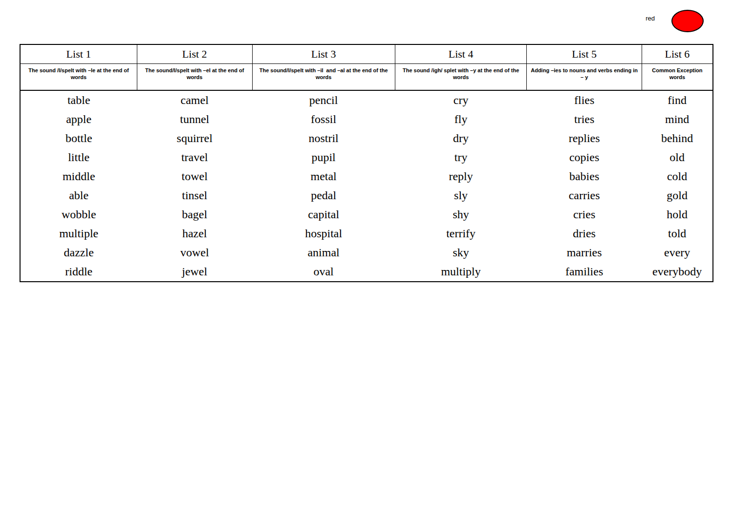red
| List 1 | List 2 | List 3 | List 4 | List 5 | List 6 |
| --- | --- | --- | --- | --- | --- |
| The sound /l/spelt with –le at the end of words | The sound/l/spelt with –el at the end of words | The sound/l/spelt with –il and –al at the end of the words | The sound /igh/ splet with –y at the end of the words | Adding –ies to nouns and verbs ending in – y | Common Exception words |
| table | camel | pencil | cry | flies | find |
| apple | tunnel | fossil | fly | tries | mind |
| bottle | squirrel | nostril | dry | replies | behind |
| little | travel | pupil | try | copies | old |
| middle | towel | metal | reply | babies | cold |
| able | tinsel | pedal | sly | carries | gold |
| wobble | bagel | capital | shy | cries | hold |
| multiple | hazel | hospital | terrify | dries | told |
| dazzle | vowel | animal | sky | marries | every |
| riddle | jewel | oval | multiply | families | everybody |